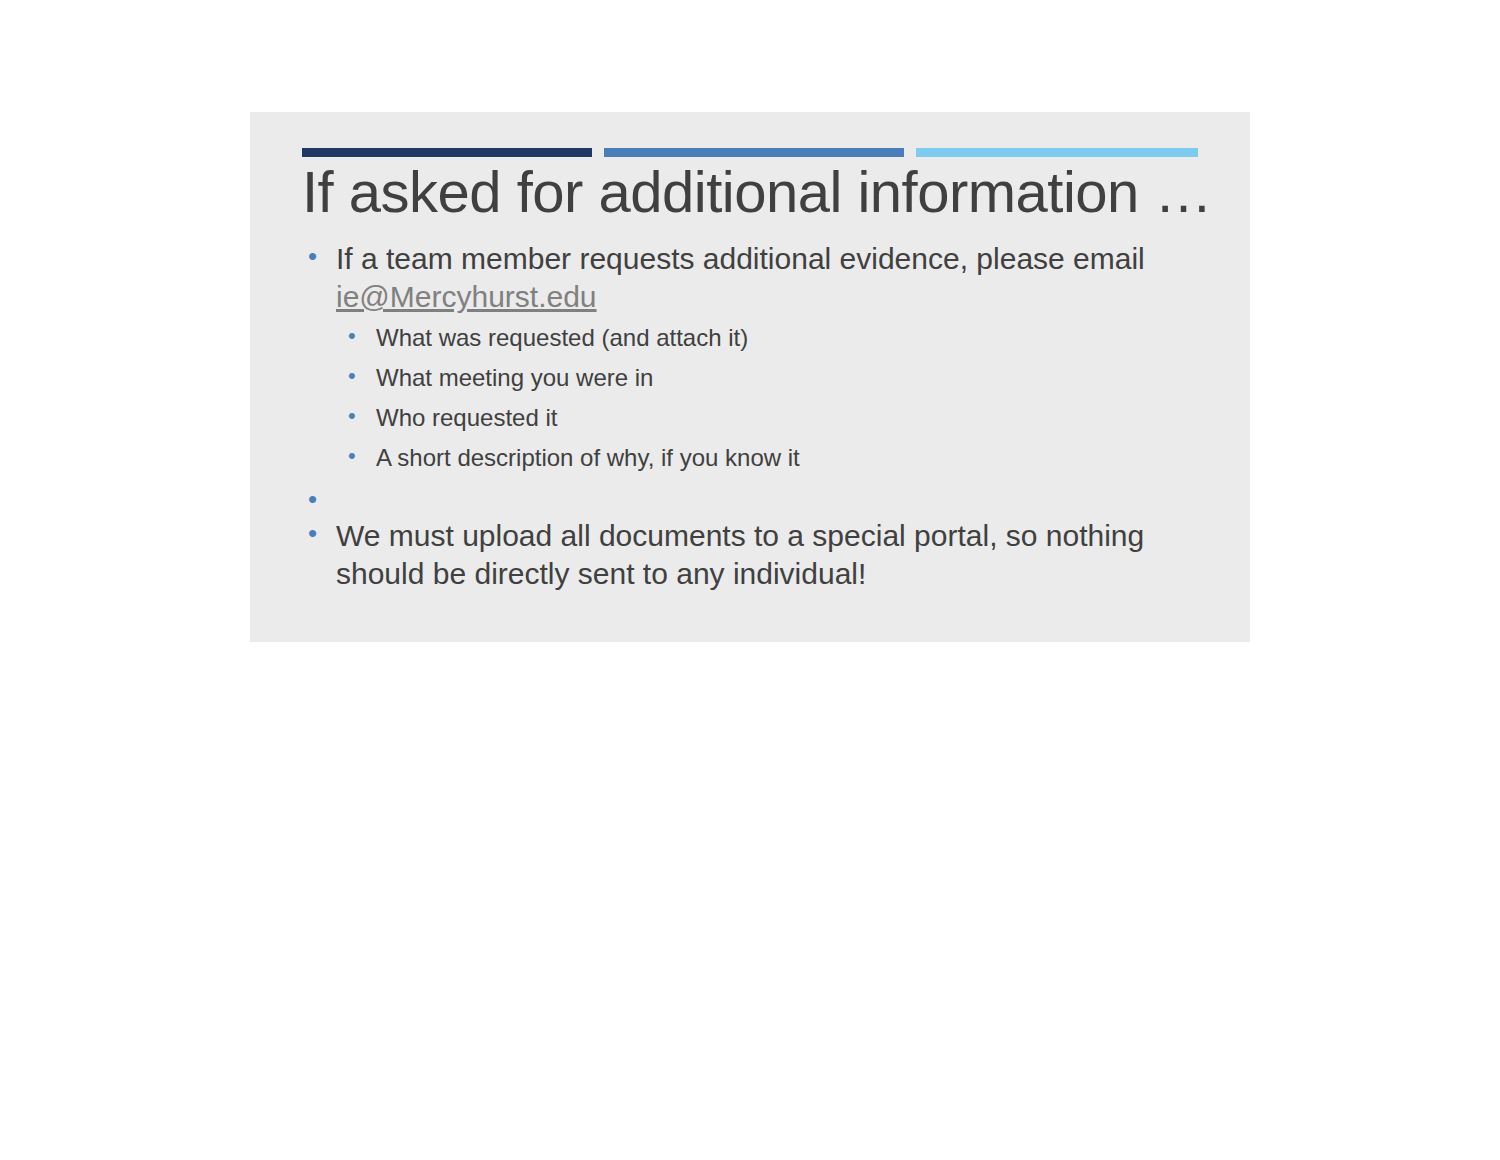If asked for additional information …
If a team member requests additional evidence, please email ie@Mercyhurst.edu
What was requested (and attach it)
What meeting you were in
Who requested it
A short description of why, if you know it
We must upload all documents to a special portal, so nothing should be directly sent to any individual!